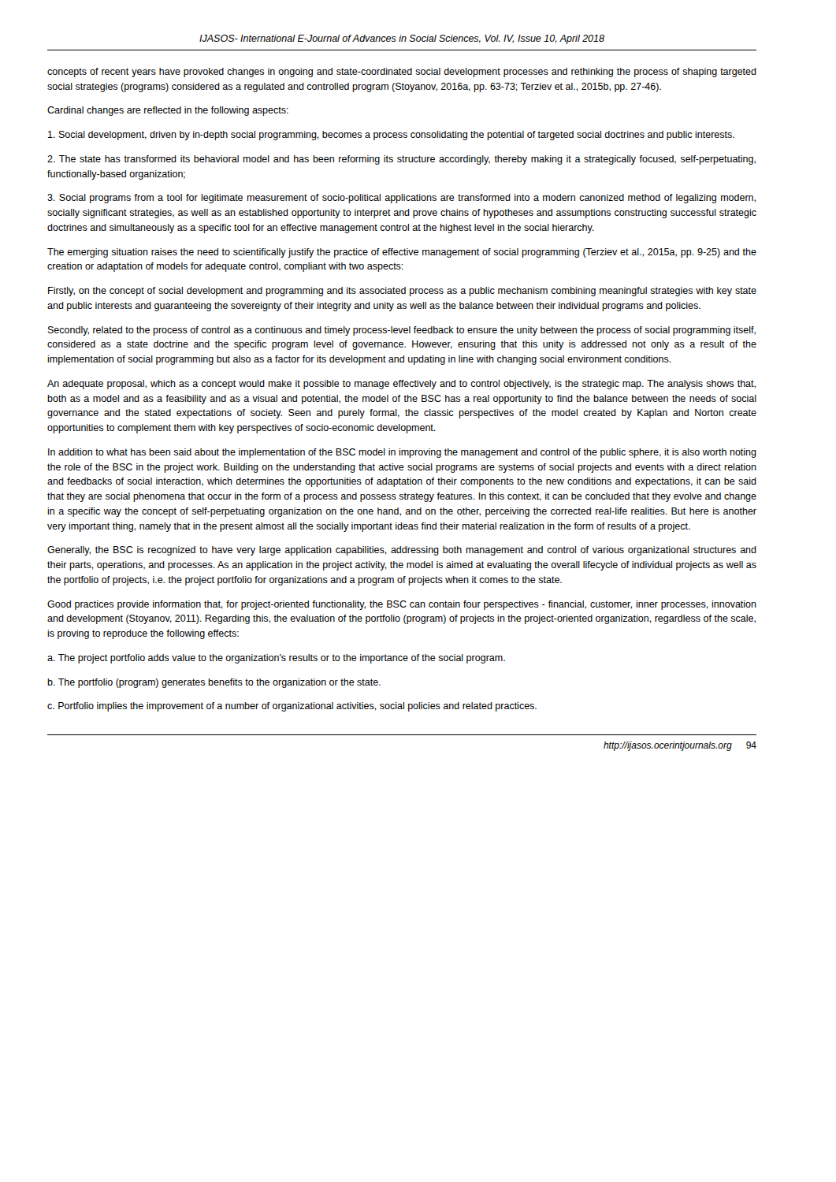IJASOS- International E-Journal of Advances in Social Sciences, Vol. IV, Issue 10, April 2018
concepts of recent years have provoked changes in ongoing and state-coordinated social development processes and rethinking the process of shaping targeted social strategies (programs) considered as a regulated and controlled program (Stoyanov, 2016a, pp. 63-73; Terziev et al., 2015b, pp. 27-46).
Cardinal changes are reflected in the following aspects:
1. Social development, driven by in-depth social programming, becomes a process consolidating the potential of targeted social doctrines and public interests.
2. The state has transformed its behavioral model and has been reforming its structure accordingly, thereby making it a strategically focused, self-perpetuating, functionally-based organization;
3. Social programs from a tool for legitimate measurement of socio-political applications are transformed into a modern canonized method of legalizing modern, socially significant strategies, as well as an established opportunity to interpret and prove chains of hypotheses and assumptions constructing successful strategic doctrines and simultaneously as a specific tool for an effective management control at the highest level in the social hierarchy.
The emerging situation raises the need to scientifically justify the practice of effective management of social programming (Terziev et al., 2015a, pp. 9-25) and the creation or adaptation of models for adequate control, compliant with two aspects:
Firstly, on the concept of social development and programming and its associated process as a public mechanism combining meaningful strategies with key state and public interests and guaranteeing the sovereignty of their integrity and unity as well as the balance between their individual programs and policies.
Secondly, related to the process of control as a continuous and timely process-level feedback to ensure the unity between the process of social programming itself, considered as a state doctrine and the specific program level of governance. However, ensuring that this unity is addressed not only as a result of the implementation of social programming but also as a factor for its development and updating in line with changing social environment conditions.
An adequate proposal, which as a concept would make it possible to manage effectively and to control objectively, is the strategic map. The analysis shows that, both as a model and as a feasibility and as a visual and potential, the model of the BSC has a real opportunity to find the balance between the needs of social governance and the stated expectations of society. Seen and purely formal, the classic perspectives of the model created by Kaplan and Norton create opportunities to complement them with key perspectives of socio-economic development.
In addition to what has been said about the implementation of the BSC model in improving the management and control of the public sphere, it is also worth noting the role of the BSC in the project work. Building on the understanding that active social programs are systems of social projects and events with a direct relation and feedbacks of social interaction, which determines the opportunities of adaptation of their components to the new conditions and expectations, it can be said that they are social phenomena that occur in the form of a process and possess strategy features. In this context, it can be concluded that they evolve and change in a specific way the concept of self-perpetuating organization on the one hand, and on the other, perceiving the corrected real-life realities. But here is another very important thing, namely that in the present almost all the socially important ideas find their material realization in the form of results of a project.
Generally, the BSC is recognized to have very large application capabilities, addressing both management and control of various organizational structures and their parts, operations, and processes. As an application in the project activity, the model is aimed at evaluating the overall lifecycle of individual projects as well as the portfolio of projects, i.e. the project portfolio for organizations and a program of projects when it comes to the state.
Good practices provide information that, for project-oriented functionality, the BSC can contain four perspectives - financial, customer, inner processes, innovation and development (Stoyanov, 2011). Regarding this, the evaluation of the portfolio (program) of projects in the project-oriented organization, regardless of the scale, is proving to reproduce the following effects:
a. The project portfolio adds value to the organization's results or to the importance of the social program.
b. The portfolio (program) generates benefits to the organization or the state.
c. Portfolio implies the improvement of a number of organizational activities, social policies and related practices.
http://ijasos.ocerintjournals.org 94